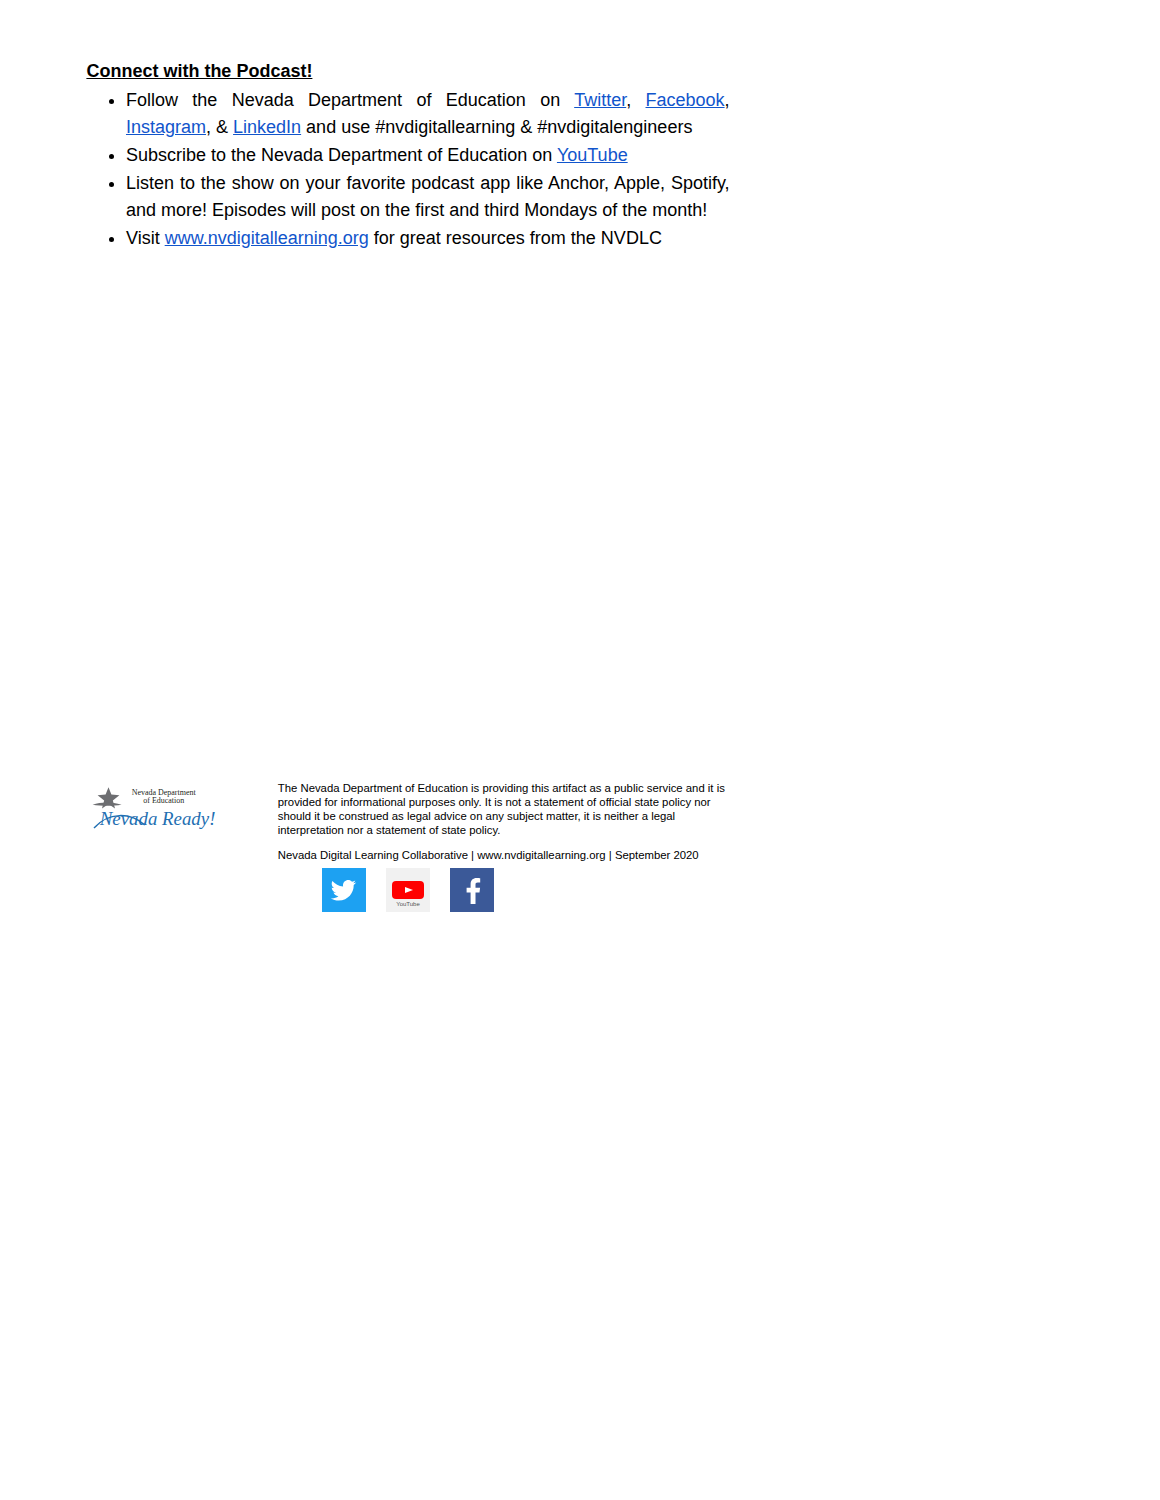Connect with the Podcast!
Follow the Nevada Department of Education on Twitter, Facebook, Instagram, & LinkedIn and use #nvdigitallearning & #nvdigitalengineers
Subscribe to the Nevada Department of Education on YouTube
Listen to the show on your favorite podcast app like Anchor, Apple, Spotify, and more! Episodes will post on the first and third Mondays of the month!
Visit www.nvdigitallearning.org for great resources from the NVDLC
Nevada Department of Education Nevada Ready!
The Nevada Department of Education is providing this artifact as a public service and it is provided for informational purposes only. It is not a statement of official state policy nor should it be construed as legal advice on any subject matter, it is neither a legal interpretation nor a statement of state policy.
Nevada Digital Learning Collaborative | www.nvdigitallearning.org | September 2020
YouTube